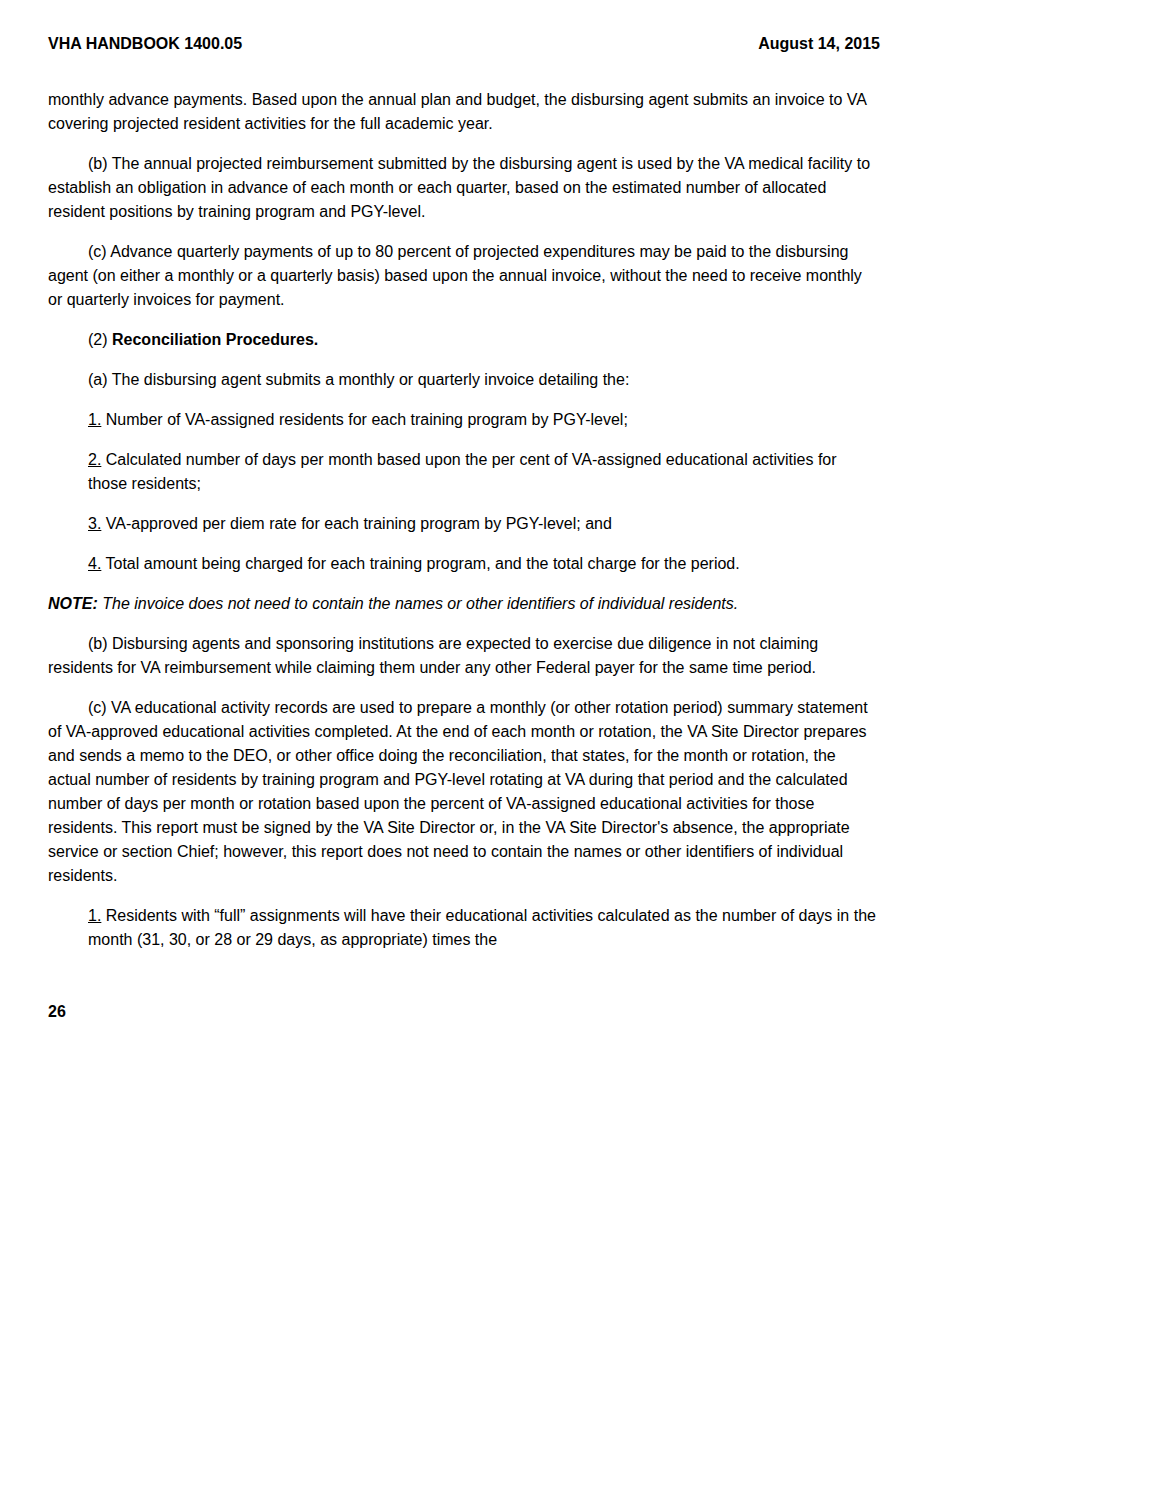VHA HANDBOOK 1400.05 August 14, 2015
monthly advance payments. Based upon the annual plan and budget, the disbursing agent submits an invoice to VA covering projected resident activities for the full academic year.
(b) The annual projected reimbursement submitted by the disbursing agent is used by the VA medical facility to establish an obligation in advance of each month or each quarter, based on the estimated number of allocated resident positions by training program and PGY-level.
(c) Advance quarterly payments of up to 80 percent of projected expenditures may be paid to the disbursing agent (on either a monthly or a quarterly basis) based upon the annual invoice, without the need to receive monthly or quarterly invoices for payment.
(2) Reconciliation Procedures.
(a) The disbursing agent submits a monthly or quarterly invoice detailing the:
1. Number of VA-assigned residents for each training program by PGY-level;
2. Calculated number of days per month based upon the per cent of VA-assigned educational activities for those residents;
3. VA-approved per diem rate for each training program by PGY-level; and
4. Total amount being charged for each training program, and the total charge for the period.
NOTE: The invoice does not need to contain the names or other identifiers of individual residents.
(b) Disbursing agents and sponsoring institutions are expected to exercise due diligence in not claiming residents for VA reimbursement while claiming them under any other Federal payer for the same time period.
(c) VA educational activity records are used to prepare a monthly (or other rotation period) summary statement of VA-approved educational activities completed. At the end of each month or rotation, the VA Site Director prepares and sends a memo to the DEO, or other office doing the reconciliation, that states, for the month or rotation, the actual number of residents by training program and PGY-level rotating at VA during that period and the calculated number of days per month or rotation based upon the percent of VA-assigned educational activities for those residents. This report must be signed by the VA Site Director or, in the VA Site Director's absence, the appropriate service or section Chief; however, this report does not need to contain the names or other identifiers of individual residents.
1. Residents with “full” assignments will have their educational activities calculated as the number of days in the month (31, 30, or 28 or 29 days, as appropriate) times the
26